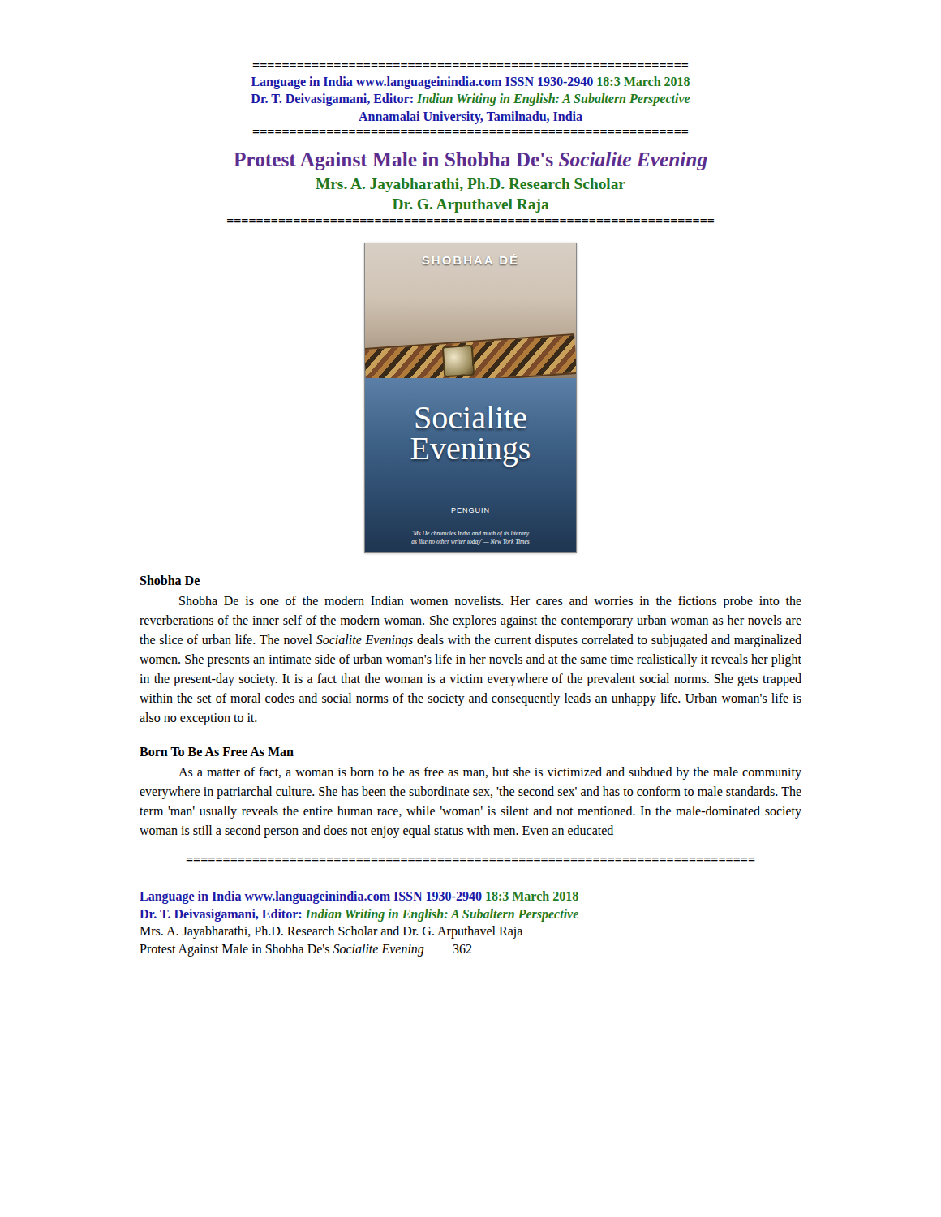===========================================================
Language in India www.languageinindia.com ISSN 1930-2940 18:3 March 2018
Dr. T. Deivasigamani, Editor: Indian Writing in English: A Subaltern Perspective
Annamalai University, Tamilnadu, India
===========================================================
Protest Against Male in Shobha De's Socialite Evening
Mrs. A. Jayabharathi, Ph.D. Research Scholar
Dr. G. Arputhavel Raja
==================================================================
SHOBHAA DÉ
Socialite Evenings
PENGUIN
'Ms De chronicles India and much of its literary
as like no other writer today' — New York Times
Shobha De
Shobha De is one of the modern Indian women novelists. Her cares and worries in the fictions probe into the reverberations of the inner self of the modern woman. She explores against the contemporary urban woman as her novels are the slice of urban life. The novel Socialite Evenings deals with the current disputes correlated to subjugated and marginalized women. She presents an intimate side of urban woman's life in her novels and at the same time realistically it reveals her plight in the present-day society. It is a fact that the woman is a victim everywhere of the prevalent social norms. She gets trapped within the set of moral codes and social norms of the society and consequently leads an unhappy life. Urban woman's life is also no exception to it.
Born To Be As Free As Man
As a matter of fact, a woman is born to be as free as man, but she is victimized and subdued by the male community everywhere in patriarchal culture. She has been the subordinate sex, 'the second sex' and has to conform to male standards. The term 'man' usually reveals the entire human race, while 'woman' is silent and not mentioned. In the male-dominated society woman is still a second person and does not enjoy equal status with men. Even an educated
=============================================================================
Language in India www.languageinindia.com ISSN 1930-2940 18:3 March 2018
Dr. T. Deivasigamani, Editor: Indian Writing in English: A Subaltern Perspective
Mrs. A. Jayabharathi, Ph.D. Research Scholar and Dr. G. Arputhavel Raja
Protest Against Male in Shobha De's Socialite Evening 362